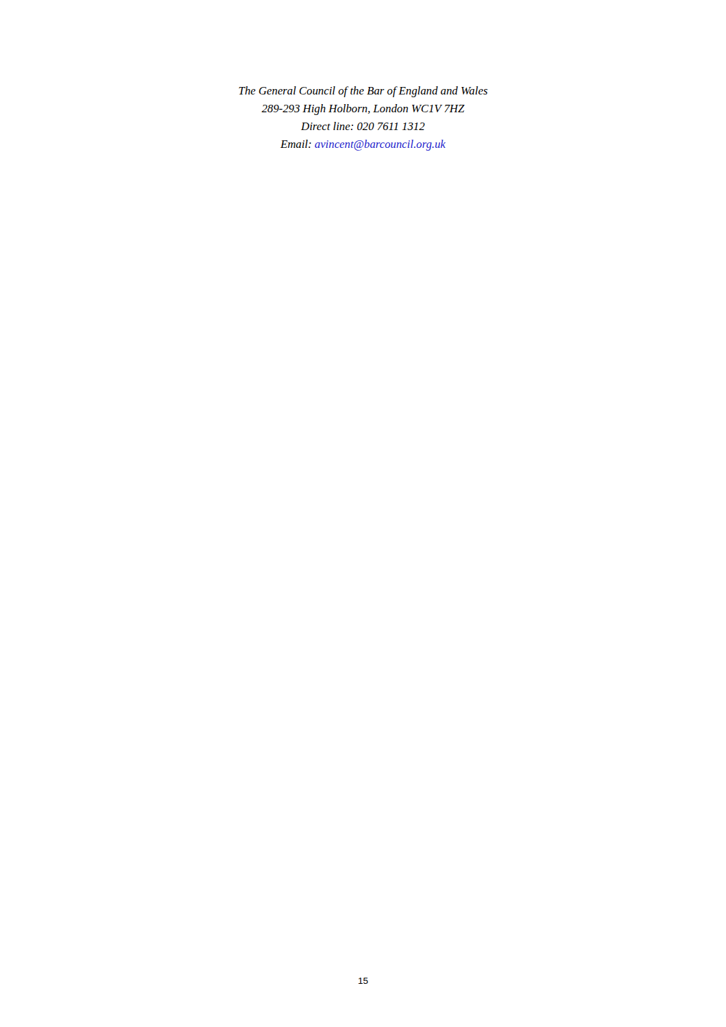The General Council of the Bar of England and Wales
289-293 High Holborn, London WC1V 7HZ
Direct line: 020 7611 1312
Email: avincent@barcouncil.org.uk
15